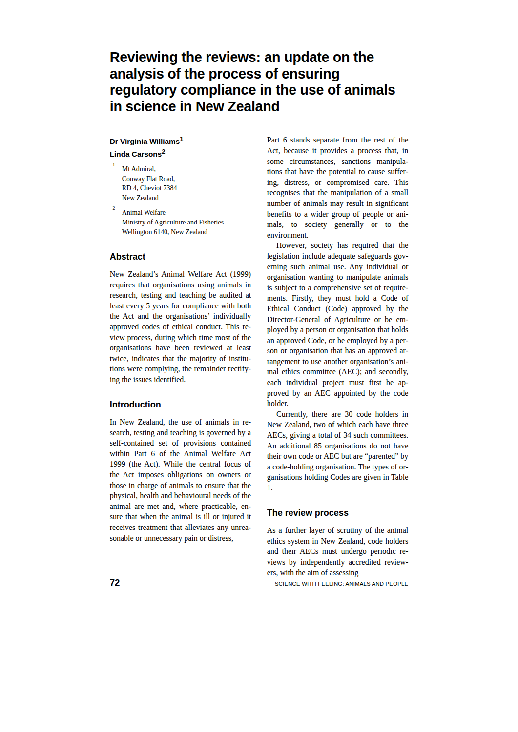Reviewing the reviews: an update on the analysis of the process of ensuring regulatory compliance in the use of animals in science in New Zealand
Dr Virginia Williams1
Linda Carsons2
1 Mt Admiral,
Conway Flat Road,
RD 4, Cheviot 7384
New Zealand
2 Animal Welfare
Ministry of Agriculture and Fisheries
Wellington 6140, New Zealand
Abstract
New Zealand’s Animal Welfare Act (1999) requires that organisations using animals in research, testing and teaching be audited at least every 5 years for compliance with both the Act and the organisations’ individually approved codes of ethical conduct. This review process, during which time most of the organisations have been reviewed at least twice, indicates that the majority of institutions were complying, the remainder rectifying the issues identified.
Introduction
In New Zealand, the use of animals in research, testing and teaching is governed by a self-contained set of provisions contained within Part 6 of the Animal Welfare Act 1999 (the Act). While the central focus of the Act imposes obligations on owners or those in charge of animals to ensure that the physical, health and behavioural needs of the animal are met and, where practicable, ensure that when the animal is ill or injured it receives treatment that alleviates any unreasonable or unnecessary pain or distress,
Part 6 stands separate from the rest of the Act, because it provides a process that, in some circumstances, sanctions manipulations that have the potential to cause suffering, distress, or compromised care. This recognises that the manipulation of a small number of animals may result in significant benefits to a wider group of people or animals, to society generally or to the environment.
However, society has required that the legislation include adequate safeguards governing such animal use. Any individual or organisation wanting to manipulate animals is subject to a comprehensive set of requirements. Firstly, they must hold a Code of Ethical Conduct (Code) approved by the Director-General of Agriculture or be employed by a person or organisation that holds an approved Code, or be employed by a person or organisation that has an approved arrangement to use another organisation’s animal ethics committee (AEC); and secondly, each individual project must first be approved by an AEC appointed by the code holder.
Currently, there are 30 code holders in New Zealand, two of which each have three AECs, giving a total of 34 such committees. An additional 85 organisations do not have their own code or AEC but are “parented” by a code-holding organisation. The types of organisations holding Codes are given in Table 1.
The review process
As a further layer of scrutiny of the animal ethics system in New Zealand, code holders and their AECs must undergo periodic reviews by independently accredited reviewers, with the aim of assessing
72 SCIENCE WITH FEELING: ANIMALS AND PEOPLE